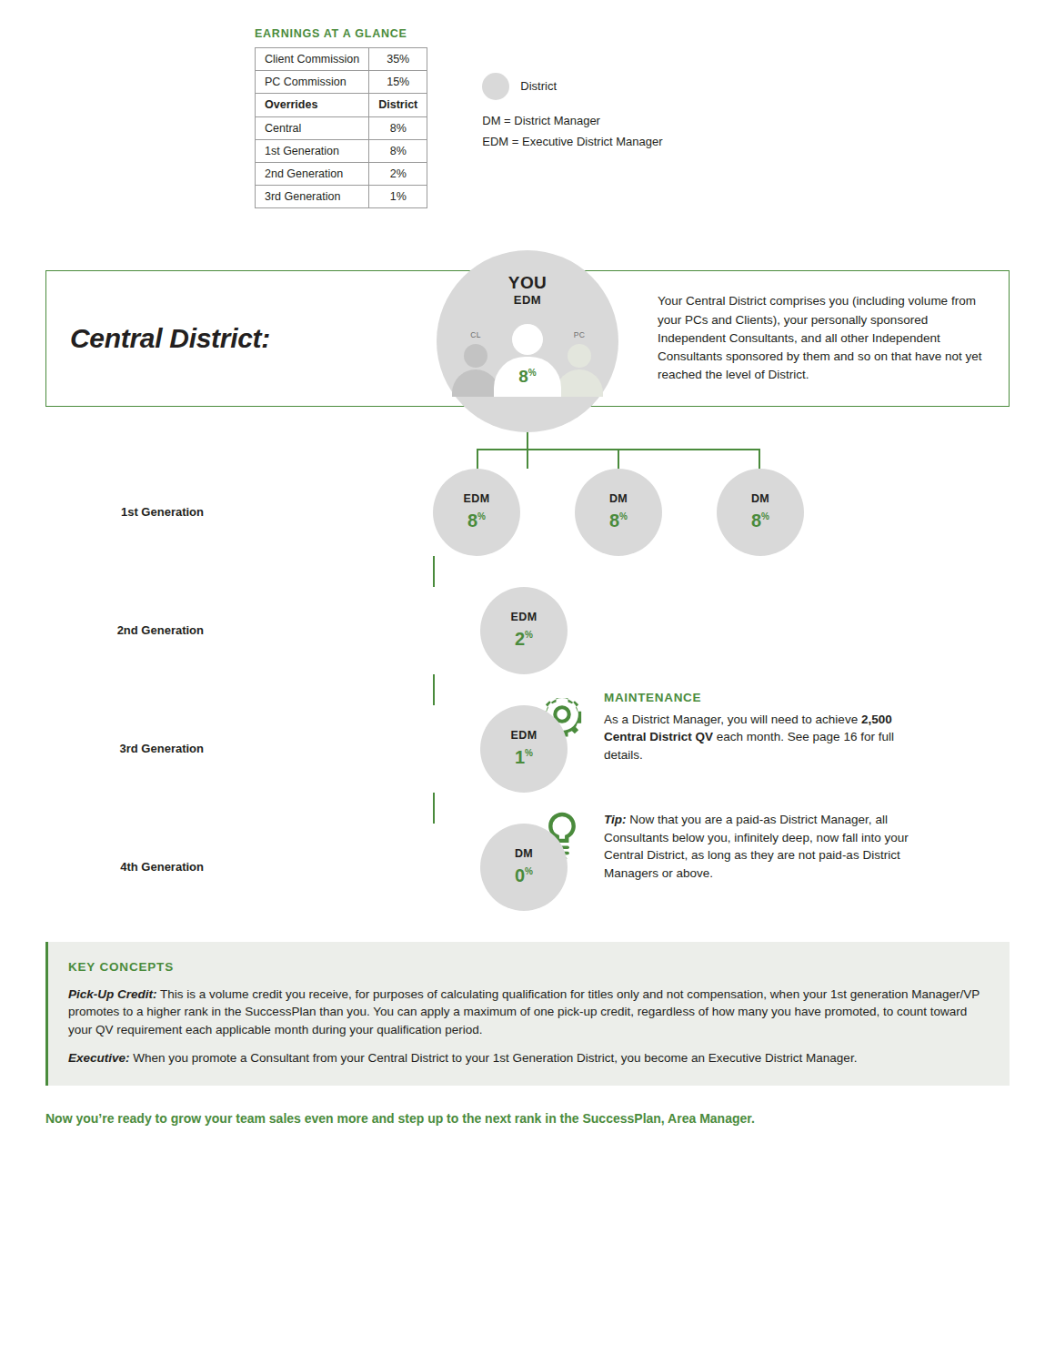Earnings at a Glance
| Client Commission | 35% |
| PC Commission | 15% |
| Overrides | District |
| Central | 8% |
| 1st Generation | 8% |
| 2nd Generation | 2% |
| 3rd Generation | 1% |
District
DM = District Manager
EDM = Executive District Manager
Central District:
Your Central District comprises you (including volume from your PCs and Clients), your personally sponsored Independent Consultants, and all other Independent Consultants sponsored by them and so on that have not yet reached the level of District.
YOU
EDM
CL
PC
8%
1st Generation
EDM 8%
DM 8%
DM 8%
2nd Generation
EDM 2%
3rd Generation
EDM 1%
Maintenance
As a District Manager, you will need to achieve 2,500 Central District QV each month. See page 16 for full details.
4th Generation
DM 0%
Tip: Now that you are a paid-as District Manager, all Consultants below you, infinitely deep, now fall into your Central District, as long as they are not paid-as District Managers or above.
Key Concepts
Pick-Up Credit: This is a volume credit you receive, for purposes of calculating qualification for titles only and not compensation, when your 1st generation Manager/VP promotes to a higher rank in the SuccessPlan than you. You can apply a maximum of one pick-up credit, regardless of how many you have promoted, to count toward your QV requirement each applicable month during your qualification period.
Executive: When you promote a Consultant from your Central District to your 1st Generation District, you become an Executive District Manager.
Now you’re ready to grow your team sales even more and step up to the next rank in the SuccessPlan, Area Manager.